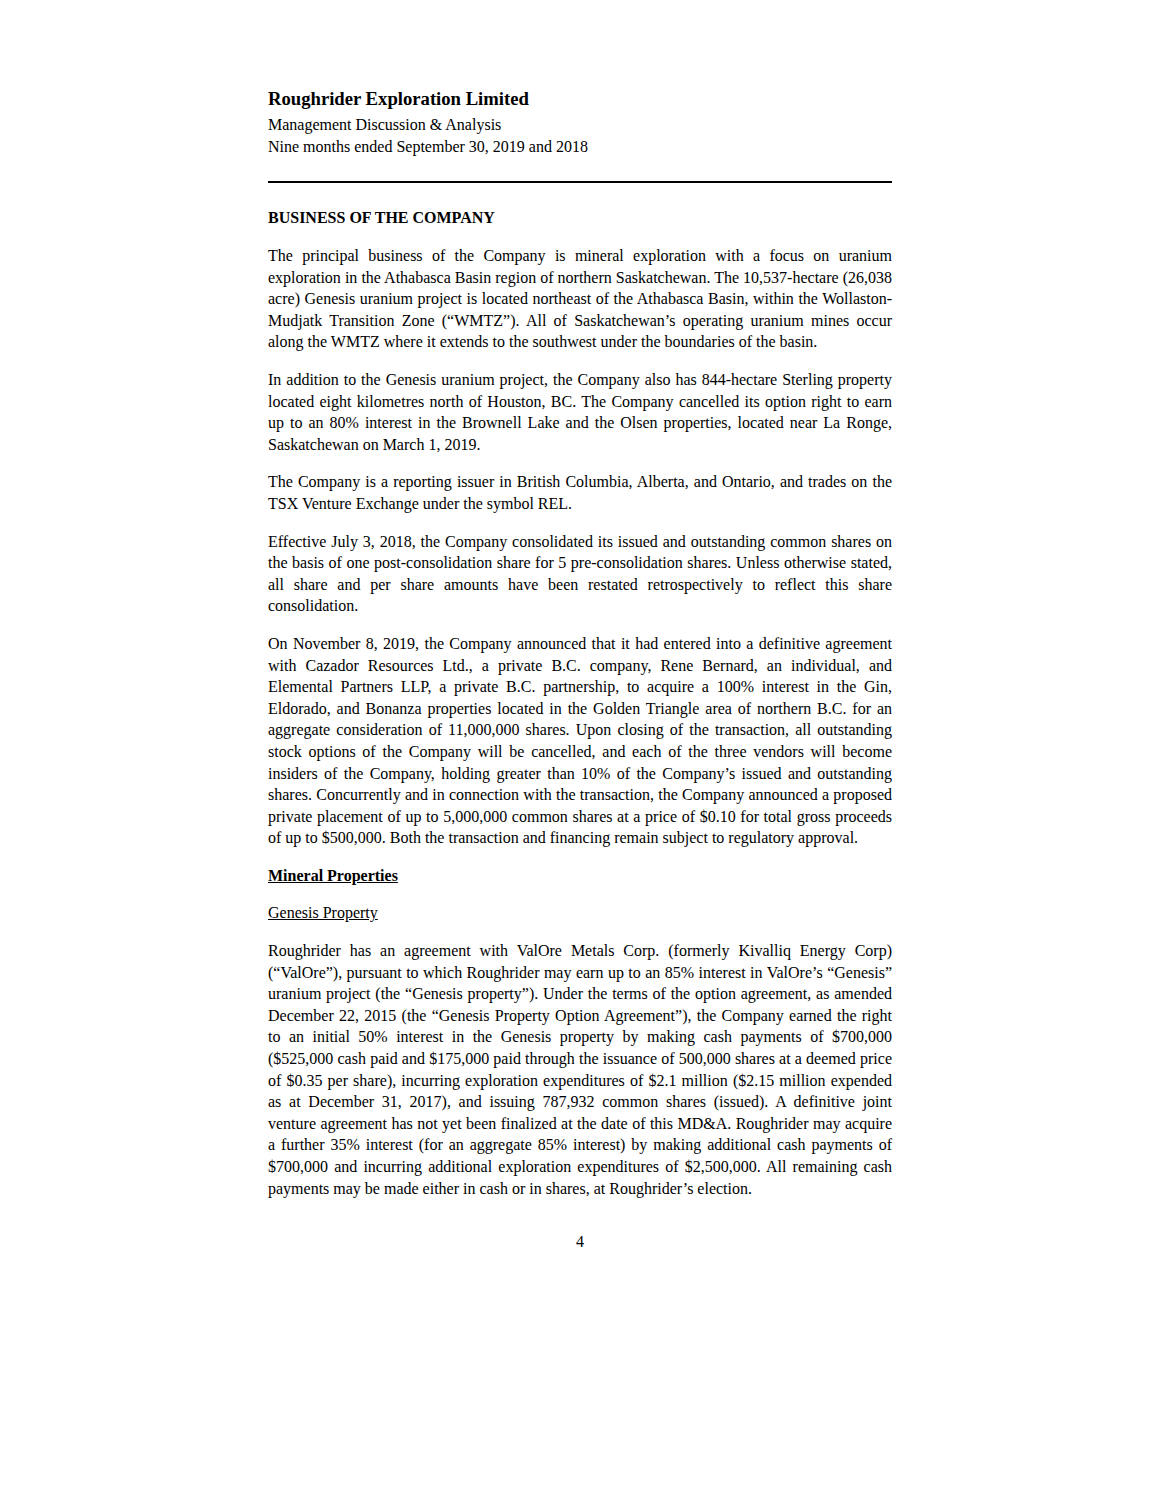Roughrider Exploration Limited
Management Discussion & Analysis
Nine months ended September 30, 2019 and 2018
BUSINESS OF THE COMPANY
The principal business of the Company is mineral exploration with a focus on uranium exploration in the Athabasca Basin region of northern Saskatchewan. The 10,537-hectare (26,038 acre) Genesis uranium project is located northeast of the Athabasca Basin, within the Wollaston-Mudjatk Transition Zone (“WMTZ”). All of Saskatchewan’s operating uranium mines occur along the WMTZ where it extends to the southwest under the boundaries of the basin.
In addition to the Genesis uranium project, the Company also has 844-hectare Sterling property located eight kilometres north of Houston, BC. The Company cancelled its option right to earn up to an 80% interest in the Brownell Lake and the Olsen properties, located near La Ronge, Saskatchewan on March 1, 2019.
The Company is a reporting issuer in British Columbia, Alberta, and Ontario, and trades on the TSX Venture Exchange under the symbol REL.
Effective July 3, 2018, the Company consolidated its issued and outstanding common shares on the basis of one post-consolidation share for 5 pre-consolidation shares. Unless otherwise stated, all share and per share amounts have been restated retrospectively to reflect this share consolidation.
On November 8, 2019, the Company announced that it had entered into a definitive agreement with Cazador Resources Ltd., a private B.C. company, Rene Bernard, an individual, and Elemental Partners LLP, a private B.C. partnership, to acquire a 100% interest in the Gin, Eldorado, and Bonanza properties located in the Golden Triangle area of northern B.C. for an aggregate consideration of 11,000,000 shares. Upon closing of the transaction, all outstanding stock options of the Company will be cancelled, and each of the three vendors will become insiders of the Company, holding greater than 10% of the Company’s issued and outstanding shares. Concurrently and in connection with the transaction, the Company announced a proposed private placement of up to 5,000,000 common shares at a price of $0.10 for total gross proceeds of up to $500,000. Both the transaction and financing remain subject to regulatory approval.
Mineral Properties
Genesis Property
Roughrider has an agreement with ValOre Metals Corp. (formerly Kivalliq Energy Corp) (“ValOre”), pursuant to which Roughrider may earn up to an 85% interest in ValOre’s “Genesis” uranium project (the “Genesis property”). Under the terms of the option agreement, as amended December 22, 2015 (the “Genesis Property Option Agreement”), the Company earned the right to an initial 50% interest in the Genesis property by making cash payments of $700,000 ($525,000 cash paid and $175,000 paid through the issuance of 500,000 shares at a deemed price of $0.35 per share), incurring exploration expenditures of $2.1 million ($2.15 million expended as at December 31, 2017), and issuing 787,932 common shares (issued). A definitive joint venture agreement has not yet been finalized at the date of this MD&A. Roughrider may acquire a further 35% interest (for an aggregate 85% interest) by making additional cash payments of $700,000 and incurring additional exploration expenditures of $2,500,000. All remaining cash payments may be made either in cash or in shares, at Roughrider’s election.
4